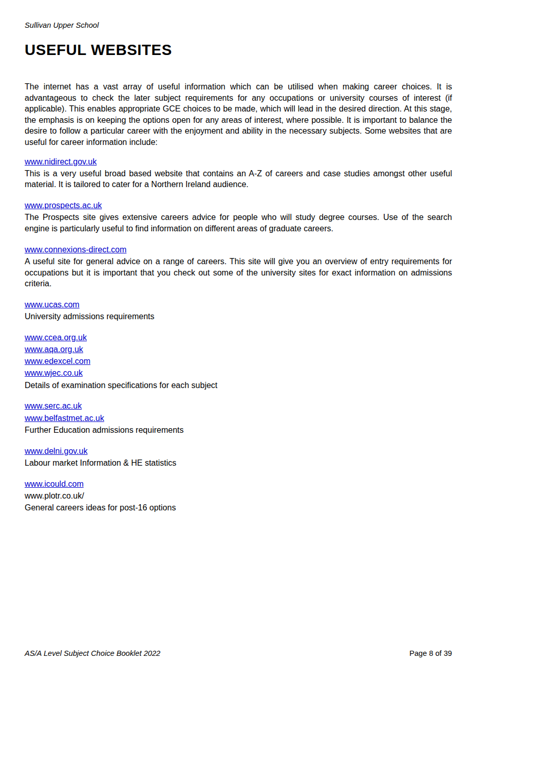Sullivan Upper School
USEFUL WEBSITES
The internet has a vast array of useful information which can be utilised when making career choices. It is advantageous to check the later subject requirements for any occupations or university courses of interest (if applicable). This enables appropriate GCE choices to be made, which will lead in the desired direction. At this stage, the emphasis is on keeping the options open for any areas of interest, where possible. It is important to balance the desire to follow a particular career with the enjoyment and ability in the necessary subjects. Some websites that are useful for career information include:
www.nidirect.gov.uk
This is a very useful broad based website that contains an A-Z of careers and case studies amongst other useful material. It is tailored to cater for a Northern Ireland audience.
www.prospects.ac.uk
The Prospects site gives extensive careers advice for people who will study degree courses. Use of the search engine is particularly useful to find information on different areas of graduate careers.
www.connexions-direct.com
A useful site for general advice on a range of careers. This site will give you an overview of entry requirements for occupations but it is important that you check out some of the university sites for exact information on admissions criteria.
www.ucas.com
University admissions requirements
www.ccea.org.uk
www.aqa.org.uk
www.edexcel.com
www.wjec.co.uk
Details of examination specifications for each subject
www.serc.ac.uk
www.belfastmet.ac.uk
Further Education admissions requirements
www.delni.gov.uk
Labour market Information & HE statistics
www.icould.com
www.plotr.co.uk/
General careers ideas for post-16 options
AS/A Level Subject Choice Booklet 2022 Page 8 of 39